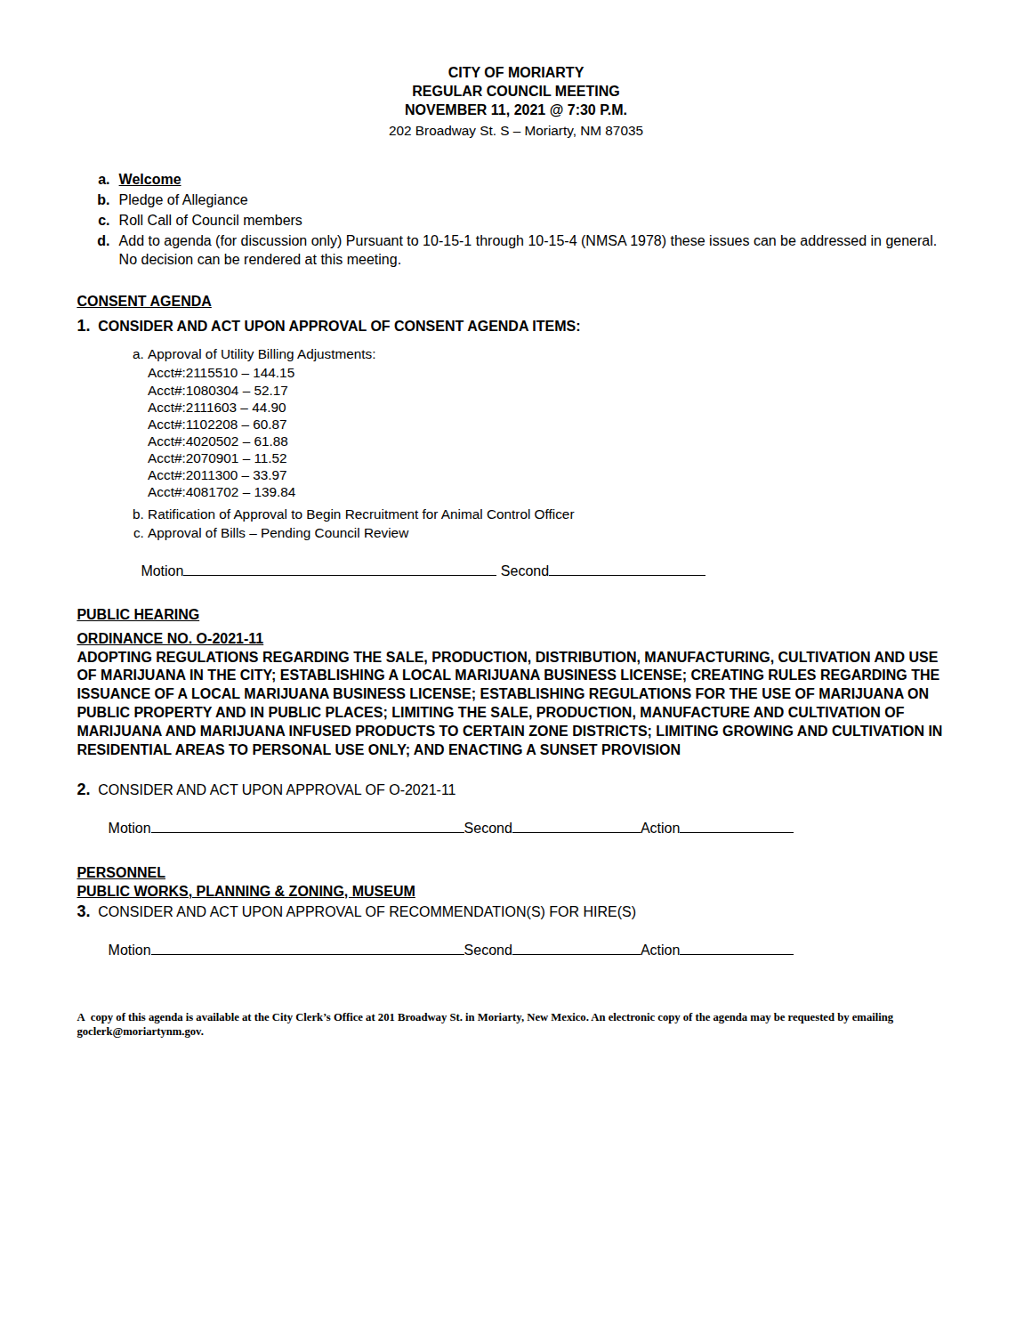CITY OF MORIARTY
REGULAR COUNCIL MEETING
NOVEMBER 11, 2021 @ 7:30 P.M.
202 Broadway St. S – Moriarty, NM 87035
Welcome
Pledge of Allegiance
Roll Call of Council members
Add to agenda (for discussion only) Pursuant to 10-15-1 through 10-15-4 (NMSA 1978) these issues can be addressed in general. No decision can be rendered at this meeting.
CONSENT AGENDA
1. Consider and act upon approval of consent agenda items:
Approval of Utility Billing Adjustments:
Acct#:2115510 – 144.15
Acct#:1080304 – 52.17
Acct#:2111603 – 44.90
Acct#:1102208 – 60.87
Acct#:4020502 – 61.88
Acct#:2070901 – 11.52
Acct#:2011300 – 33.97
Acct#:4081702 – 139.84
Ratification of Approval to Begin Recruitment for Animal Control Officer
Approval of Bills – Pending Council Review
Motion Second
PUBLIC HEARING
ORDINANCE NO. O-2021-11
ADOPTING REGULATIONS REGARDING THE SALE, PRODUCTION, DISTRIBUTION, MANUFACTURING, CULTIVATION AND USE OF MARIJUANA IN THE CITY; ESTABLISHING A LOCAL MARIJUANA BUSINESS LICENSE; CREATING RULES REGARDING THE ISSUANCE OF A LOCAL MARIJUANA BUSINESS LICENSE; ESTABLISHING REGULATIONS FOR THE USE OF MARIJUANA ON PUBLIC PROPERTY AND IN PUBLIC PLACES; LIMITING THE SALE, PRODUCTION, MANUFACTURE AND CULTIVATION OF MARIJUANA AND MARIJUANA INFUSED PRODUCTS TO CERTAIN ZONE DISTRICTS; LIMITING GROWING AND CULTIVATION IN RESIDENTIAL AREAS TO PERSONAL USE ONLY; AND ENACTING A SUNSET PROVISION
2. Consider and act upon approval of O-2021-11
Motion Second Action
PERSONNEL
PUBLIC WORKS, PLANNING & ZONING, MUSEUM
3. Consider and act upon approval of recommendation(s) for hire(s)
Motion Second Action
A copy of this agenda is available at the City Clerk’s Office at 201 Broadway St. in Moriarty, New Mexico. An electronic copy of the agenda may be requested by emailing goclerk@moriartynm.gov.